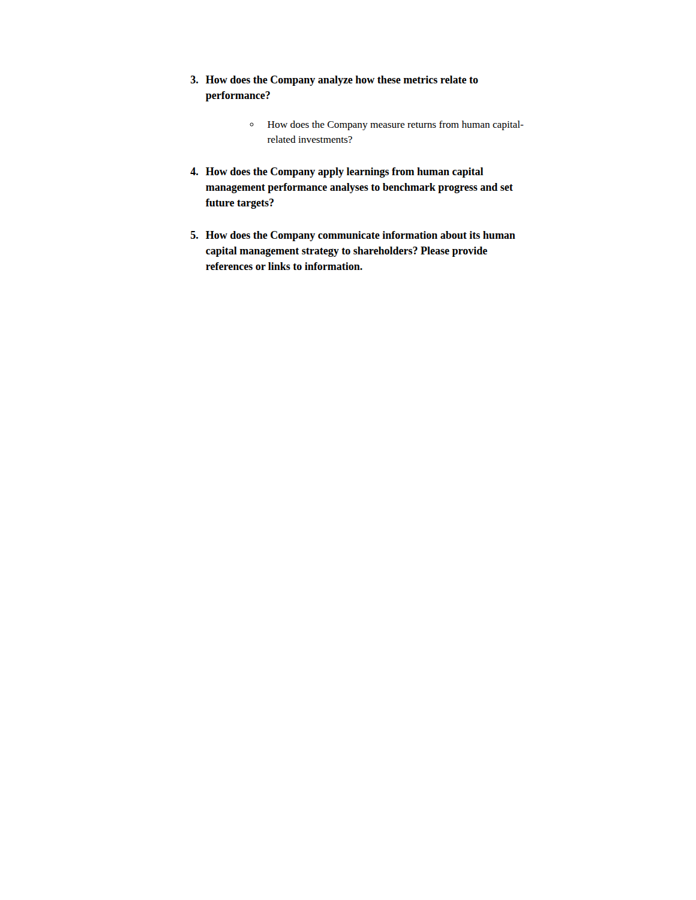How does the Company analyze how these metrics relate to performance?
How does the Company measure returns from human capital-related investments?
How does the Company apply learnings from human capital management performance analyses to benchmark progress and set future targets?
How does the Company communicate information about its human capital management strategy to shareholders? Please provide references or links to information.